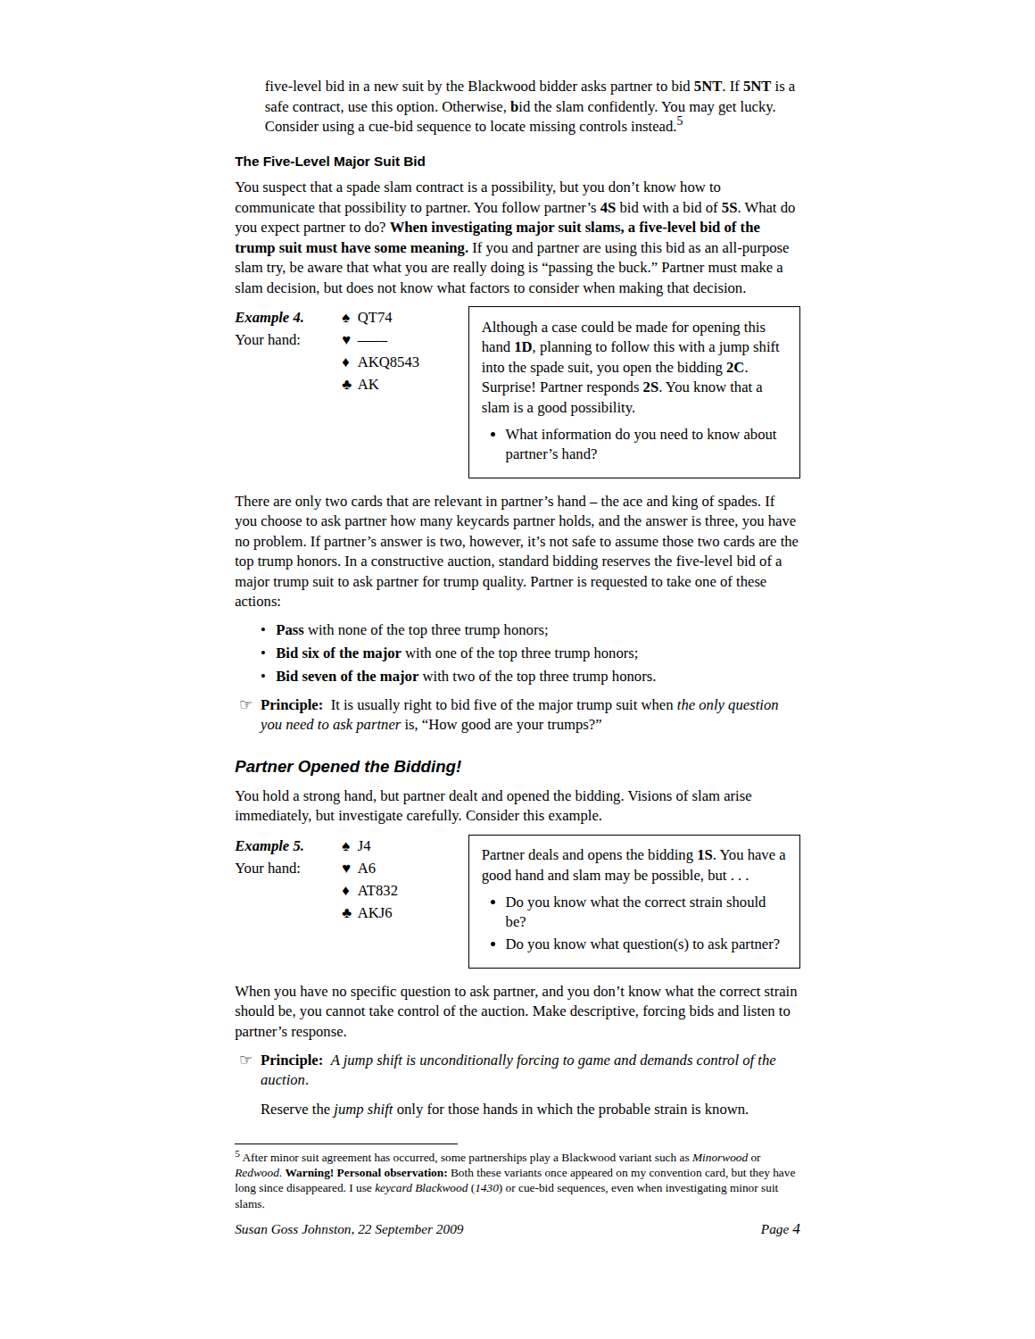five-level bid in a new suit by the Blackwood bidder asks partner to bid 5NT. If 5NT is a safe contract, use this option. Otherwise, bid the slam confidently. You may get lucky. Consider using a cue-bid sequence to locate missing controls instead.5
The Five-Level Major Suit Bid
You suspect that a spade slam contract is a possibility, but you don’t know how to communicate that possibility to partner. You follow partner’s 4S bid with a bid of 5S. What do you expect partner to do? When investigating major suit slams, a five-level bid of the trump suit must have some meaning. If you and partner are using this bid as an all-purpose slam try, be aware that what you are really doing is “passing the buck.” Partner must make a slam decision, but does not know what factors to consider when making that decision.
Example 4.
♠QT74
Your hand:
♥—––
♦AKQ8543
♣AK
Although a case could be made for opening this hand 1D, planning to follow this with a jump shift into the spade suit, you open the bidding 2C. Surprise! Partner responds 2S. You know that a slam is a good possibility.
What information do you need to know about partner’s hand?
There are only two cards that are relevant in partner’s hand – the ace and king of spades. If you choose to ask partner how many keycards partner holds, and the answer is three, you have no problem. If partner’s answer is two, however, it’s not safe to assume those two cards are the top trump honors. In a constructive auction, standard bidding reserves the five-level bid of a major trump suit to ask partner for trump quality. Partner is requested to take one of these actions:
Pass with none of the top three trump honors;
Bid six of the major with one of the top three trump honors;
Bid seven of the major with two of the top three trump honors.
☞ Principle: It is usually right to bid five of the major trump suit when the only question you need to ask partner is, “How good are your trumps?”
Partner Opened the Bidding!
You hold a strong hand, but partner dealt and opened the bidding. Visions of slam arise immediately, but investigate carefully. Consider this example.
Example 5.
♠J4
Your hand:
♥A6
♦AT832
♣AKJ6
Partner deals and opens the bidding 1S. You have a good hand and slam may be possible, but . . .
Do you know what the correct strain should be?
Do you know what question(s) to ask partner?
When you have no specific question to ask partner, and you don’t know what the correct strain should be, you cannot take control of the auction. Make descriptive, forcing bids and listen to partner’s response.
☞ Principle: A jump shift is unconditionally forcing to game and demands control of the auction.
Reserve the jump shift only for those hands in which the probable strain is known.
5 After minor suit agreement has occurred, some partnerships play a Blackwood variant such as Minorwood or Redwood. Warning! Personal observation: Both these variants once appeared on my convention card, but they have long since disappeared. I use keycard Blackwood (1430) or cue-bid sequences, even when investigating minor suit slams.
Susan Goss Johnston, 22 September 2009
Page 4